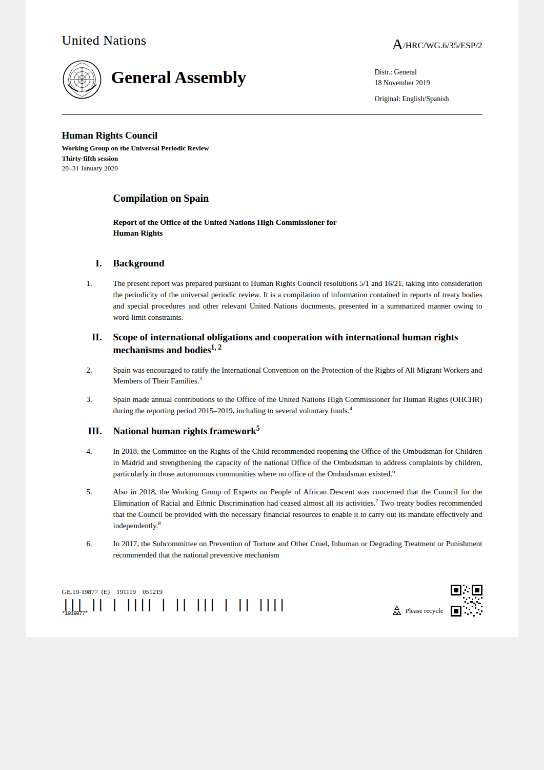United Nations
A/HRC/WG.6/35/ESP/2
General Assembly
Distr.: General
18 November 2019
Original: English/Spanish
Human Rights Council
Working Group on the Universal Periodic Review
Thirty-fifth session
20–31 January 2020
Compilation on Spain
Report of the Office of the United Nations High Commissioner for
Human Rights
I.
Background
1.
The present report was prepared pursuant to Human Rights Council resolutions 5/1 and 16/21, taking into consideration the periodicity of the universal periodic review. It is a compilation of information contained in reports of treaty bodies and special procedures and other relevant United Nations documents, presented in a summarized manner owing to word-limit constraints.
II.
Scope of international obligations and cooperation with international human rights mechanisms and bodies1, 2
2.
Spain was encouraged to ratify the International Convention on the Protection of the Rights of All Migrant Workers and Members of Their Families.3
3.
Spain made annual contributions to the Office of the United Nations High Commissioner for Human Rights (OHCHR) during the reporting period 2015–2019, including to several voluntary funds.4
III.
National human rights framework5
4.
In 2018, the Committee on the Rights of the Child recommended reopening the Office of the Ombudsman for Children in Madrid and strengthening the capacity of the national Office of the Ombudsman to address complaints by children, particularly in those autonomous communities where no office of the Ombudsman existed.6
5.
Also in 2018, the Working Group of Experts on People of African Descent was concerned that the Council for the Elimination of Racial and Ethnic Discrimination had ceased almost all its activities.7 Two treaty bodies recommended that the Council be provided with the necessary financial resources to enable it to carry out its mandate effectively and independently.8
6.
In 2017, the Subcommittee on Prevention of Torture and Other Cruel, Inhuman or Degrading Treatment or Punishment recommended that the national preventive mechanism
GE.19-19877 (E) 191119 051219
||| || | |||| | || ||| | || |||| *1919877*
Please recycle